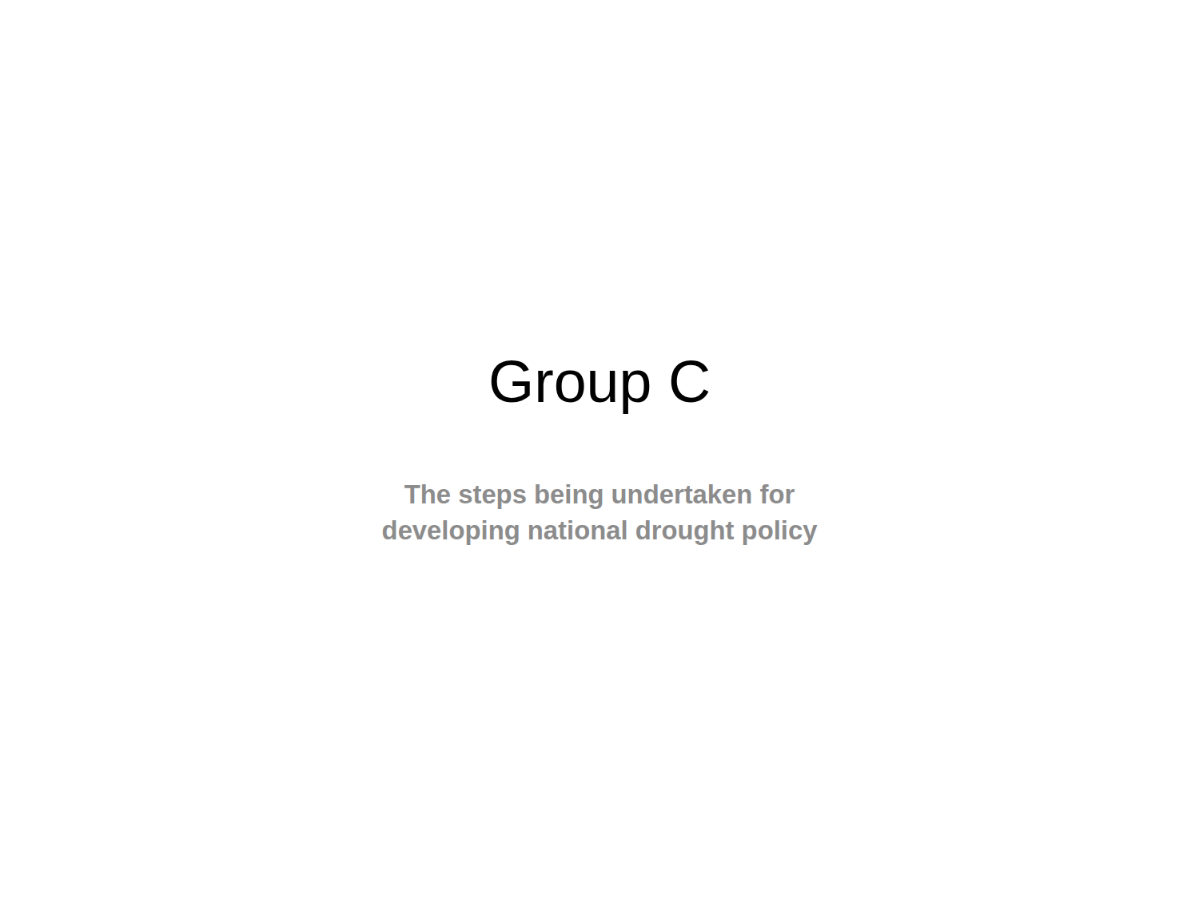Group C
The steps being undertaken for developing national drought policy